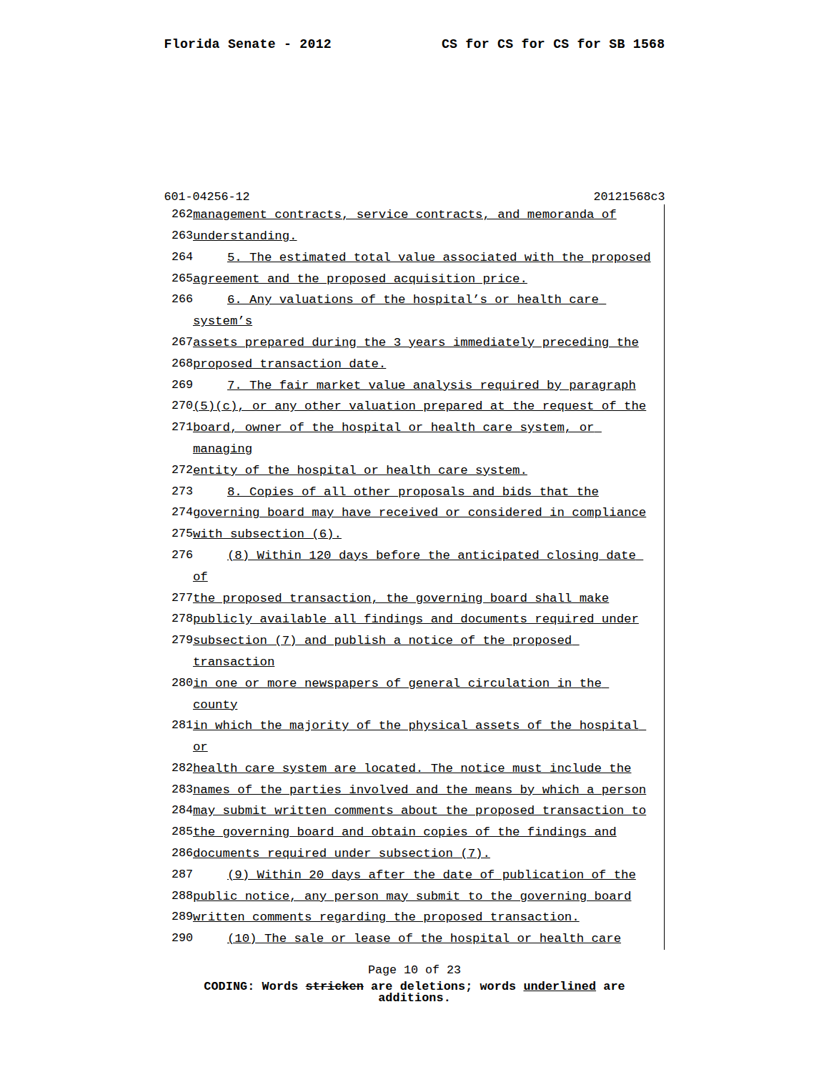Florida Senate - 2012
CS for CS for CS for SB 1568
601-04256-12
20121568c3
| 262 | management contracts, service contracts, and memoranda of |
| 263 | understanding. |
| 264 | 5. The estimated total value associated with the proposed |
| 265 | agreement and the proposed acquisition price. |
| 266 | 6. Any valuations of the hospital’s or health care system’s |
| 267 | assets prepared during the 3 years immediately preceding the |
| 268 | proposed transaction date. |
| 269 | 7. The fair market value analysis required by paragraph |
| 270 | (5)(c), or any other valuation prepared at the request of the |
| 271 | board, owner of the hospital or health care system, or managing |
| 272 | entity of the hospital or health care system. |
| 273 | 8. Copies of all other proposals and bids that the |
| 274 | governing board may have received or considered in compliance |
| 275 | with subsection (6). |
| 276 | (8) Within 120 days before the anticipated closing date of |
| 277 | the proposed transaction, the governing board shall make |
| 278 | publicly available all findings and documents required under |
| 279 | subsection (7) and publish a notice of the proposed transaction |
| 280 | in one or more newspapers of general circulation in the county |
| 281 | in which the majority of the physical assets of the hospital or |
| 282 | health care system are located. The notice must include the |
| 283 | names of the parties involved and the means by which a person |
| 284 | may submit written comments about the proposed transaction to |
| 285 | the governing board and obtain copies of the findings and |
| 286 | documents required under subsection (7). |
| 287 | (9) Within 20 days after the date of publication of the |
| 288 | public notice, any person may submit to the governing board |
| 289 | written comments regarding the proposed transaction. |
| 290 | (10) The sale or lease of the hospital or health care |
Page 10 of 23
CODING: Words stricken are deletions; words underlined are additions.